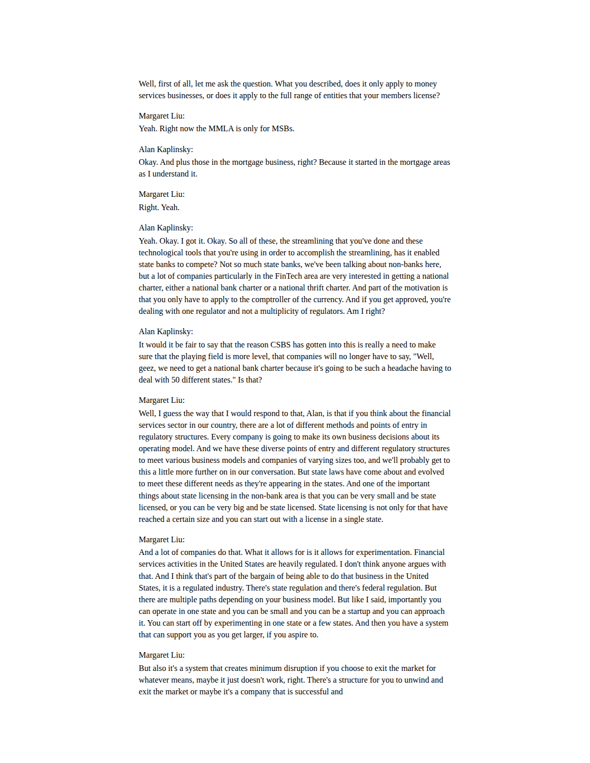Well, first of all, let me ask the question. What you described, does it only apply to money services businesses, or does it apply to the full range of entities that your members license?
Margaret Liu:
Yeah. Right now the MMLA is only for MSBs.
Alan Kaplinsky:
Okay. And plus those in the mortgage business, right? Because it started in the mortgage areas as I understand it.
Margaret Liu:
Right. Yeah.
Alan Kaplinsky:
Yeah. Okay. I got it. Okay. So all of these, the streamlining that you've done and these technological tools that you're using in order to accomplish the streamlining, has it enabled state banks to compete? Not so much state banks, we've been talking about non-banks here, but a lot of companies particularly in the FinTech area are very interested in getting a national charter, either a national bank charter or a national thrift charter. And part of the motivation is that you only have to apply to the comptroller of the currency. And if you get approved, you're dealing with one regulator and not a multiplicity of regulators. Am I right?
Alan Kaplinsky:
It would it be fair to say that the reason CSBS has gotten into this is really a need to make sure that the playing field is more level, that companies will no longer have to say, "Well, geez, we need to get a national bank charter because it's going to be such a headache having to deal with 50 different states." Is that?
Margaret Liu:
Well, I guess the way that I would respond to that, Alan, is that if you think about the financial services sector in our country, there are a lot of different methods and points of entry in regulatory structures. Every company is going to make its own business decisions about its operating model. And we have these diverse points of entry and different regulatory structures to meet various business models and companies of varying sizes too, and we'll probably get to this a little more further on in our conversation. But state laws have come about and evolved to meet these different needs as they're appearing in the states. And one of the important things about state licensing in the non-bank area is that you can be very small and be state licensed, or you can be very big and be state licensed. State licensing is not only for that have reached a certain size and you can start out with a license in a single state.
Margaret Liu:
And a lot of companies do that. What it allows for is it allows for experimentation. Financial services activities in the United States are heavily regulated. I don't think anyone argues with that. And I think that's part of the bargain of being able to do that business in the United States, it is a regulated industry. There's state regulation and there's federal regulation. But there are multiple paths depending on your business model. But like I said, importantly you can operate in one state and you can be small and you can be a startup and you can approach it. You can start off by experimenting in one state or a few states. And then you have a system that can support you as you get larger, if you aspire to.
Margaret Liu:
But also it's a system that creates minimum disruption if you choose to exit the market for whatever means, maybe it just doesn't work, right. There's a structure for you to unwind and exit the market or maybe it's a company that is successful and